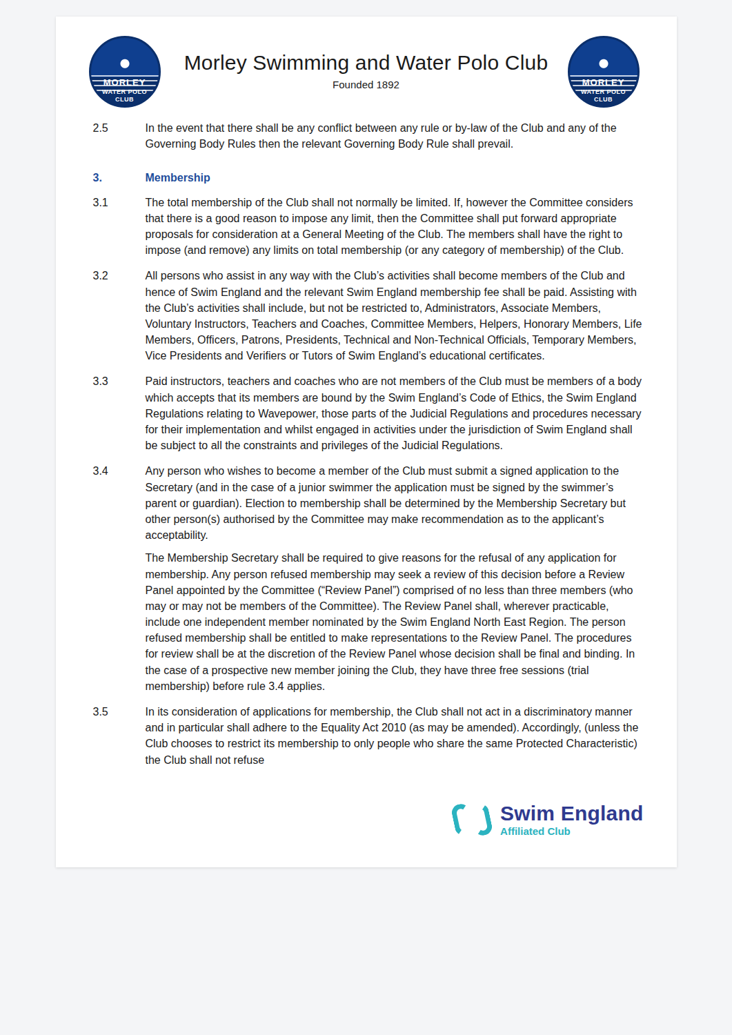Morley Water Polo
Club
Morley Swimming and Water Polo Club
Founded 1892
Morley Water Polo
Club
2.5
In the event that there shall be any conflict between any rule or by-law of the Club and any of the Governing Body Rules then the relevant Governing Body Rule shall prevail.
3. Membership
3.1
The total membership of the Club shall not normally be limited. If, however the Committee considers that there is a good reason to impose any limit, then the Committee shall put forward appropriate proposals for consideration at a General Meeting of the Club. The members shall have the right to impose (and remove) any limits on total membership (or any category of membership) of the Club.
3.2
All persons who assist in any way with the Club’s activities shall become members of the Club and hence of Swim England and the relevant Swim England membership fee shall be paid. Assisting with the Club’s activities shall include, but not be restricted to, Administrators, Associate Members, Voluntary Instructors, Teachers and Coaches, Committee Members, Helpers, Honorary Members, Life Members, Officers, Patrons, Presidents, Technical and Non-Technical Officials, Temporary Members, Vice Presidents and Verifiers or Tutors of Swim England’s educational certificates.
3.3
Paid instructors, teachers and coaches who are not members of the Club must be members of a body which accepts that its members are bound by the Swim England’s Code of Ethics, the Swim England Regulations relating to Wavepower, those parts of the Judicial Regulations and procedures necessary for their implementation and whilst engaged in activities under the jurisdiction of Swim England shall be subject to all the constraints and privileges of the Judicial Regulations.
3.4
Any person who wishes to become a member of the Club must submit a signed application to the Secretary (and in the case of a junior swimmer the application must be signed by the swimmer’s parent or guardian). Election to membership shall be determined by the Membership Secretary but other person(s) authorised by the Committee may make recommendation as to the applicant’s acceptability.
The Membership Secretary shall be required to give reasons for the refusal of any application for membership. Any person refused membership may seek a review of this decision before a Review Panel appointed by the Committee (“Review Panel”) comprised of no less than three members (who may or may not be members of the Committee). The Review Panel shall, wherever practicable, include one independent member nominated by the Swim England North East Region. The person refused membership shall be entitled to make representations to the Review Panel. The procedures for review shall be at the discretion of the Review Panel whose decision shall be final and binding. In the case of a prospective new member joining the Club, they have three free sessions (trial membership) before rule 3.4 applies.
3.5
In its consideration of applications for membership, the Club shall not act in a discriminatory manner and in particular shall adhere to the Equality Act 2010 (as may be amended). Accordingly, (unless the Club chooses to restrict its membership to only people who share the same Protected Characteristic) the Club shall not refuse
Swim England
Affiliated Club